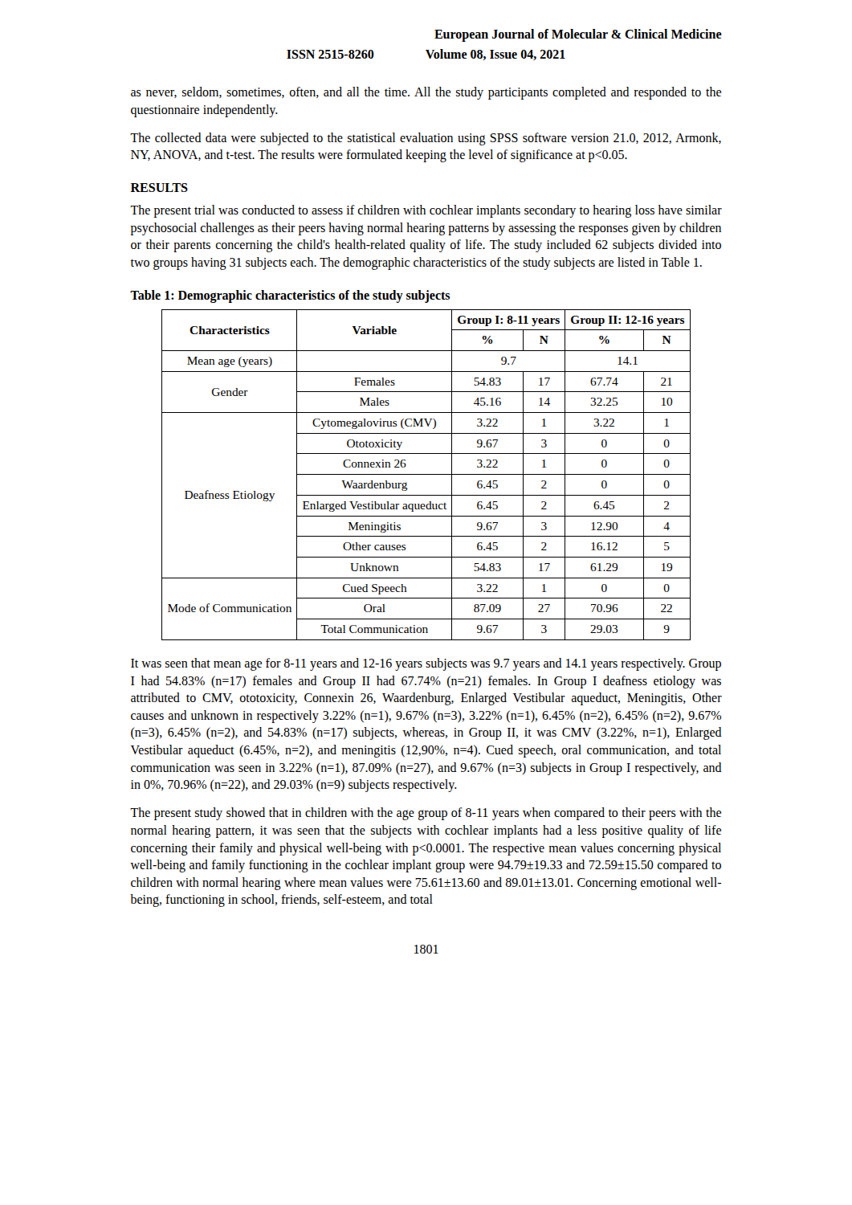European Journal of Molecular & Clinical Medicine
ISSN 2515-8260 Volume 08, Issue 04, 2021
as never, seldom, sometimes, often, and all the time. All the study participants completed and responded to the questionnaire independently.
The collected data were subjected to the statistical evaluation using SPSS software version 21.0, 2012, Armonk, NY, ANOVA, and t-test. The results were formulated keeping the level of significance at p<0.05.
RESULTS
The present trial was conducted to assess if children with cochlear implants secondary to hearing loss have similar psychosocial challenges as their peers having normal hearing patterns by assessing the responses given by children or their parents concerning the child's health-related quality of life. The study included 62 subjects divided into two groups having 31 subjects each. The demographic characteristics of the study subjects are listed in Table 1.
Table 1: Demographic characteristics of the study subjects
| Characteristics | Variable | Group I: 8-11 years | Group II: 12-16 years |
| --- | --- | --- | --- |
| % | N | % | N |
| Mean age (years) | | 9.7 | 14.1 |
| Gender | Females | 54.83 | 17 | 67.74 | 21 |
| Males | 45.16 | 14 | 32.25 | 10 |
| Deafness Etiology | Cytomegalovirus (CMV) | 3.22 | 1 | 3.22 | 1 |
| Ototoxicity | 9.67 | 3 | 0 | 0 |
| Connexin 26 | 3.22 | 1 | 0 | 0 |
| Waardenburg | 6.45 | 2 | 0 | 0 |
| Enlarged Vestibular aqueduct | 6.45 | 2 | 6.45 | 2 |
| Meningitis | 9.67 | 3 | 12.90 | 4 |
| Other causes | 6.45 | 2 | 16.12 | 5 |
| Unknown | 54.83 | 17 | 61.29 | 19 |
| Mode of Communication | Cued Speech | 3.22 | 1 | 0 | 0 |
| Oral | 87.09 | 27 | 70.96 | 22 |
| Total Communication | 9.67 | 3 | 29.03 | 9 |
It was seen that mean age for 8-11 years and 12-16 years subjects was 9.7 years and 14.1 years respectively. Group I had 54.83% (n=17) females and Group II had 67.74% (n=21) females. In Group I deafness etiology was attributed to CMV, ototoxicity, Connexin 26, Waardenburg, Enlarged Vestibular aqueduct, Meningitis, Other causes and unknown in respectively 3.22% (n=1), 9.67% (n=3), 3.22% (n=1), 6.45% (n=2), 6.45% (n=2), 9.67% (n=3), 6.45% (n=2), and 54.83% (n=17) subjects, whereas, in Group II, it was CMV (3.22%, n=1), Enlarged Vestibular aqueduct (6.45%, n=2), and meningitis (12,90%, n=4). Cued speech, oral communication, and total communication was seen in 3.22% (n=1), 87.09% (n=27), and 9.67% (n=3) subjects in Group I respectively, and in 0%, 70.96% (n=22), and 29.03% (n=9) subjects respectively.
The present study showed that in children with the age group of 8-11 years when compared to their peers with the normal hearing pattern, it was seen that the subjects with cochlear implants had a less positive quality of life concerning their family and physical well-being with p<0.0001. The respective mean values concerning physical well-being and family functioning in the cochlear implant group were 94.79±19.33 and 72.59±15.50 compared to children with normal hearing where mean values were 75.61±13.60 and 89.01±13.01. Concerning emotional well-being, functioning in school, friends, self-esteem, and total
1801